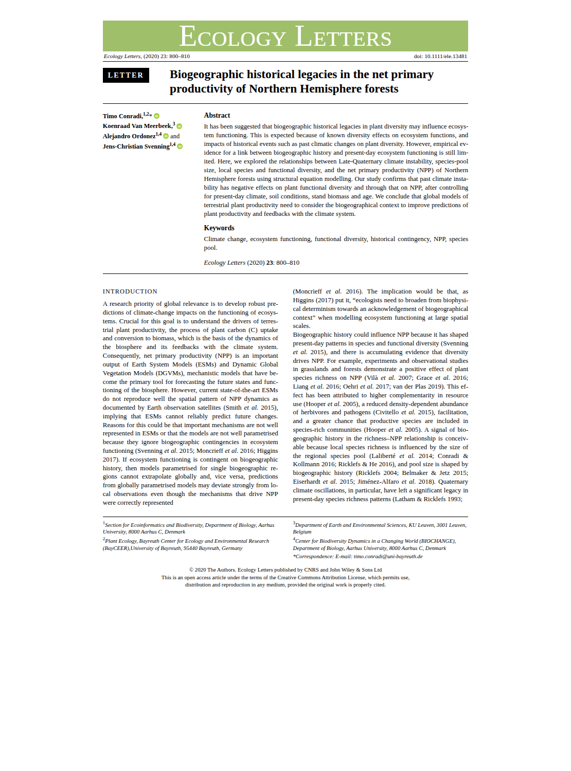Ecology Letters
Ecology Letters, (2020) 23: 800–810
doi: 10.1111/ele.13481
LETTER
Biogeographic historical legacies in the net primary productivity of Northern Hemisphere forests
Timo Conradi,1,2*
Koenraad Van Meerbeek,3
Alejandro Ordonez1,4 and
Jens-Christian Svenning1,4
Abstract
It has been suggested that biogeographic historical legacies in plant diversity may influence ecosystem functioning. This is expected because of known diversity effects on ecosystem functions, and impacts of historical events such as past climatic changes on plant diversity. However, empirical evidence for a link between biogeographic history and present-day ecosystem functioning is still limited. Here, we explored the relationships between Late-Quaternary climate instability, species-pool size, local species and functional diversity, and the net primary productivity (NPP) of Northern Hemisphere forests using structural equation modelling. Our study confirms that past climate instability has negative effects on plant functional diversity and through that on NPP, after controlling for present-day climate, soil conditions, stand biomass and age. We conclude that global models of terrestrial plant productivity need to consider the biogeographical context to improve predictions of plant productivity and feedbacks with the climate system.
Keywords
Climate change, ecosystem functioning, functional diversity, historical contingency, NPP, species pool.
Ecology Letters (2020) 23: 800–810
Introduction
A research priority of global relevance is to develop robust predictions of climate-change impacts on the functioning of ecosystems. Crucial for this goal is to understand the drivers of terrestrial plant productivity, the process of plant carbon (C) uptake and conversion to biomass, which is the basis of the dynamics of the biosphere and its feedbacks with the climate system. Consequently, net primary productivity (NPP) is an important output of Earth System Models (ESMs) and Dynamic Global Vegetation Models (DGVMs), mechanistic models that have become the primary tool for forecasting the future states and functioning of the biosphere. However, current state-of-the-art ESMs do not reproduce well the spatial pattern of NPP dynamics as documented by Earth observation satellites (Smith et al. 2015), implying that ESMs cannot reliably predict future changes. Reasons for this could be that important mechanisms are not well represented in ESMs or that the models are not well parametrised because they ignore biogeographic contingencies in ecosystem functioning (Svenning et al. 2015; Moncrieff et al. 2016; Higgins 2017). If ecosystem functioning is contingent on biogeographic history, then models parametrised for single biogeographic regions cannot extrapolate globally and, vice versa, predictions from globally parametrised models may deviate strongly from local observations even though the mechanisms that drive NPP were correctly represented
(Moncrieff et al. 2016). The implication would be that, as Higgins (2017) put it, “ecologists need to broaden from biophysical determinism towards an acknowledgement of biogeographical context” when modelling ecosystem functioning at large spatial scales.
Biogeographic history could influence NPP because it has shaped present-day patterns in species and functional diversity (Svenning et al. 2015), and there is accumulating evidence that diversity drives NPP. For example, experiments and observational studies in grasslands and forests demonstrate a positive effect of plant species richness on NPP (Vilà et al. 2007; Grace et al. 2016; Liang et al. 2016; Oehri et al. 2017; van der Plas 2019). This effect has been attributed to higher complementarity in resource use (Hooper et al. 2005), a reduced density-dependent abundance of herbivores and pathogens (Civitello et al. 2015), facilitation, and a greater chance that productive species are included in species-rich communities (Hooper et al. 2005). A signal of biogeographic history in the richness–NPP relationship is conceivable because local species richness is influenced by the size of the regional species pool (Laliberté et al. 2014; Conradi & Kollmann 2016; Ricklefs & He 2016), and pool size is shaped by biogeographic history (Ricklefs 2004; Belmaker & Jetz 2015; Eiserhardt et al. 2015; Jiménez-Alfaro et al. 2018). Quaternary climate oscillations, in particular, have left a significant legacy in present-day species richness patterns (Latham & Ricklefs 1993;
1Section for Ecoinformatics and Biodiversity, Department of Biology, Aarhus University, 8000 Aarhus C, Denmark
2Plant Ecology, Bayreuth Center for Ecology and Environmental Research (BayCEER),University of Bayreuth, 95440 Bayreuth, Germany
3Department of Earth and Environmental Sciences, KU Leuven, 3001 Leuven, Belgium
4Center for Biodiversity Dynamics in a Changing World (BIOCHANGE), Department of Biology, Aarhus University, 8000 Aarhus C, Denmark
*Correspondence: E-mail: timo.conradi@uni-bayreuth.de
© 2020 The Authors. Ecology Letters published by CNRS and John Wiley & Sons Ltd
This is an open access article under the terms of the Creative Commons Attribution License, which permits use,
distribution and reproduction in any medium, provided the original work is properly cited.